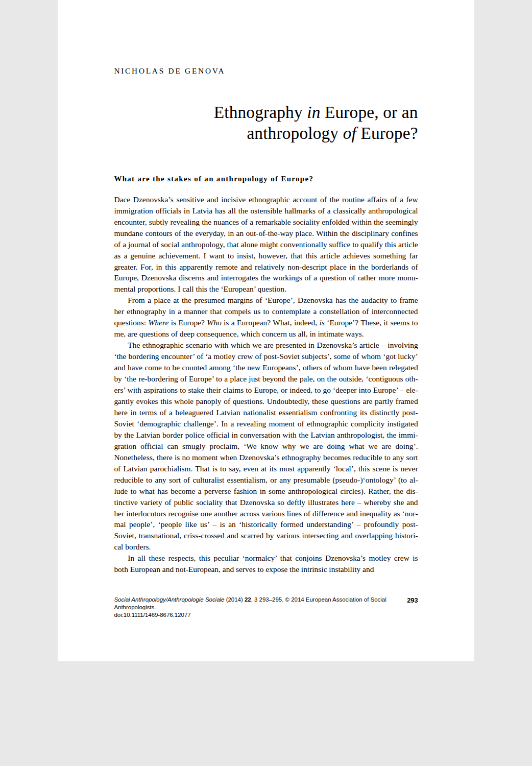Nicholas De Genova
Ethnography in Europe, or an
anthropology of Europe?
What are the stakes of an anthropology of Europe?
Dace Dzenovska’s sensitive and incisive ethnographic account of the routine affairs of a few immigration officials in Latvia has all the ostensible hallmarks of a classically anthropological encounter, subtly revealing the nuances of a remarkable sociality enfolded within the seemingly mundane contours of the everyday, in an out-of-the-way place. Within the disciplinary confines of a journal of social anthropology, that alone might conventionally suffice to qualify this article as a genuine achievement. I want to insist, however, that this article achieves something far greater. For, in this apparently remote and relatively non-descript place in the borderlands of Europe, Dzenovska discerns and interrogates the workings of a question of rather more monumental proportions. I call this the ‘European’ question.
From a place at the presumed margins of ‘Europe’, Dzenovska has the audacity to frame her ethnography in a manner that compels us to contemplate a constellation of interconnected questions: Where is Europe? Who is a European? What, indeed, is ‘Europe’? These, it seems to me, are questions of deep consequence, which concern us all, in intimate ways.
The ethnographic scenario with which we are presented in Dzenovska’s article – involving ‘the bordering encounter’ of ‘a motley crew of post-Soviet subjects’, some of whom ‘got lucky’ and have come to be counted among ‘the new Europeans’, others of whom have been relegated by ‘the re-bordering of Europe’ to a place just beyond the pale, on the outside, ‘contiguous others’ with aspirations to stake their claims to Europe, or indeed, to go ‘deeper into Europe’ – elegantly evokes this whole panoply of questions. Undoubtedly, these questions are partly framed here in terms of a beleaguered Latvian nationalist essentialism confronting its distinctly post-Soviet ‘demographic challenge’. In a revealing moment of ethnographic complicity instigated by the Latvian border police official in conversation with the Latvian anthropologist, the immigration official can smugly proclaim, ‘We know why we are doing what we are doing’. Nonetheless, there is no moment when Dzenovska’s ethnography becomes reducible to any sort of Latvian parochialism. That is to say, even at its most apparently ‘local’, this scene is never reducible to any sort of culturalist essentialism, or any presumable (pseudo-)‘ontology’ (to allude to what has become a perverse fashion in some anthropological circles). Rather, the distinctive variety of public sociality that Dzenovska so deftly illustrates here – whereby she and her interlocutors recognise one another across various lines of difference and inequality as ‘normal people’, ‘people like us’ – is an ‘historically formed understanding’ – profoundly post-Soviet, transnational, criss-crossed and scarred by various intersecting and overlapping historical borders.
In all these respects, this peculiar ‘normalcy’ that conjoins Dzenovska’s motley crew is both European and not-European, and serves to expose the intrinsic instability and
Social Anthropology/Anthropologie Sociale (2014) 22, 3 293–295. © 2014 European Association of Social Anthropologists. doi:10.1111/1469-8676.12077
293